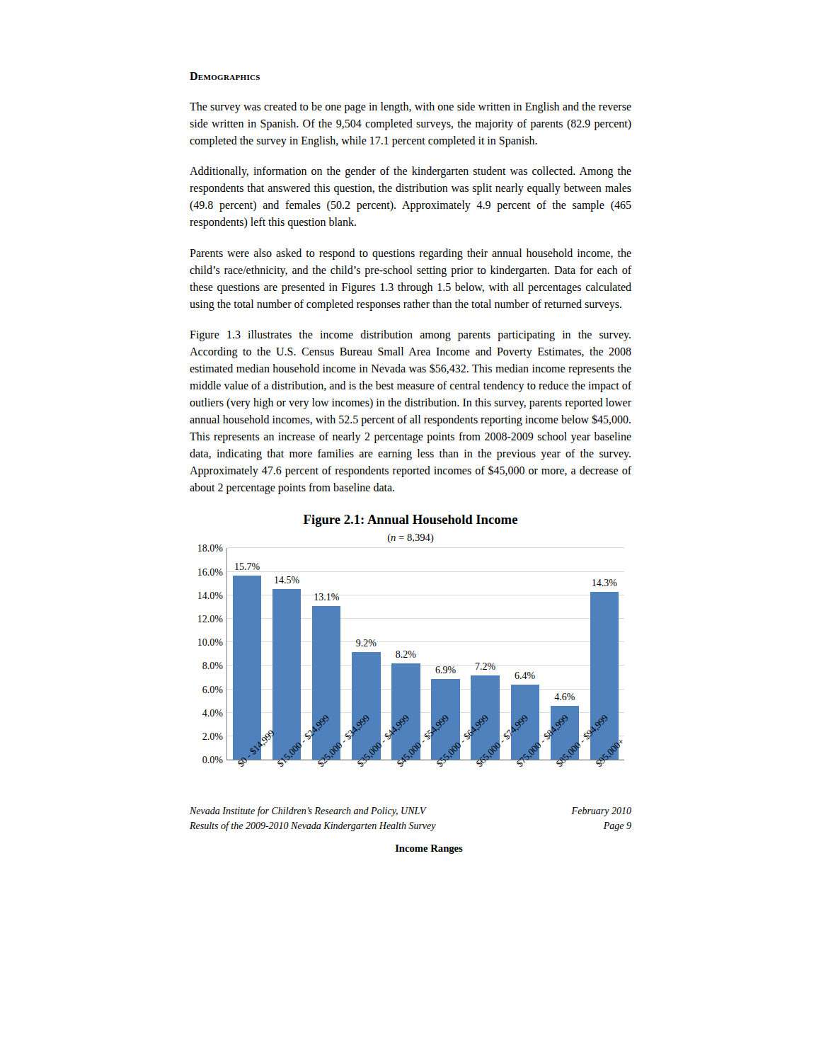Demographics
The survey was created to be one page in length, with one side written in English and the reverse side written in Spanish. Of the 9,504 completed surveys, the majority of parents (82.9 percent) completed the survey in English, while 17.1 percent completed it in Spanish.
Additionally, information on the gender of the kindergarten student was collected. Among the respondents that answered this question, the distribution was split nearly equally between males (49.8 percent) and females (50.2 percent). Approximately 4.9 percent of the sample (465 respondents) left this question blank.
Parents were also asked to respond to questions regarding their annual household income, the child’s race/ethnicity, and the child’s pre-school setting prior to kindergarten. Data for each of these questions are presented in Figures 1.3 through 1.5 below, with all percentages calculated using the total number of completed responses rather than the total number of returned surveys.
Figure 1.3 illustrates the income distribution among parents participating in the survey. According to the U.S. Census Bureau Small Area Income and Poverty Estimates, the 2008 estimated median household income in Nevada was $56,432. This median income represents the middle value of a distribution, and is the best measure of central tendency to reduce the impact of outliers (very high or very low incomes) in the distribution. In this survey, parents reported lower annual household incomes, with 52.5 percent of all respondents reporting income below $45,000. This represents an increase of nearly 2 percentage points from 2008-2009 school year baseline data, indicating that more families are earning less than in the previous year of the survey. Approximately 47.6 percent of respondents reported incomes of $45,000 or more, a decrease of about 2 percentage points from baseline data.
Figure 2.1: Annual Household Income
(n = 8,394)
0.0%
2.0%
4.0%
6.0%
8.0%
10.0%
12.0%
14.0%
16.0%
18.0%
15.7%
14.5%
13.1%
9.2%
8.2%
6.9%
7.2%
6.4%
4.6%
14.3%
$0 - $14,999 $15,000 - $24,999 $25,000 - $34,999 $35,000 - $44,999 $45,000 - $54,999 $55,000 - $64,999 $65,000 - $74,999 $75,000 - $84,999 $85,000 - $94,999 $95,000+
Income Ranges
Nevada Institute for Children’s Research and Policy, UNLV
Results of the 2009-2010 Nevada Kindergarten Health Survey
February 2010
Page 9